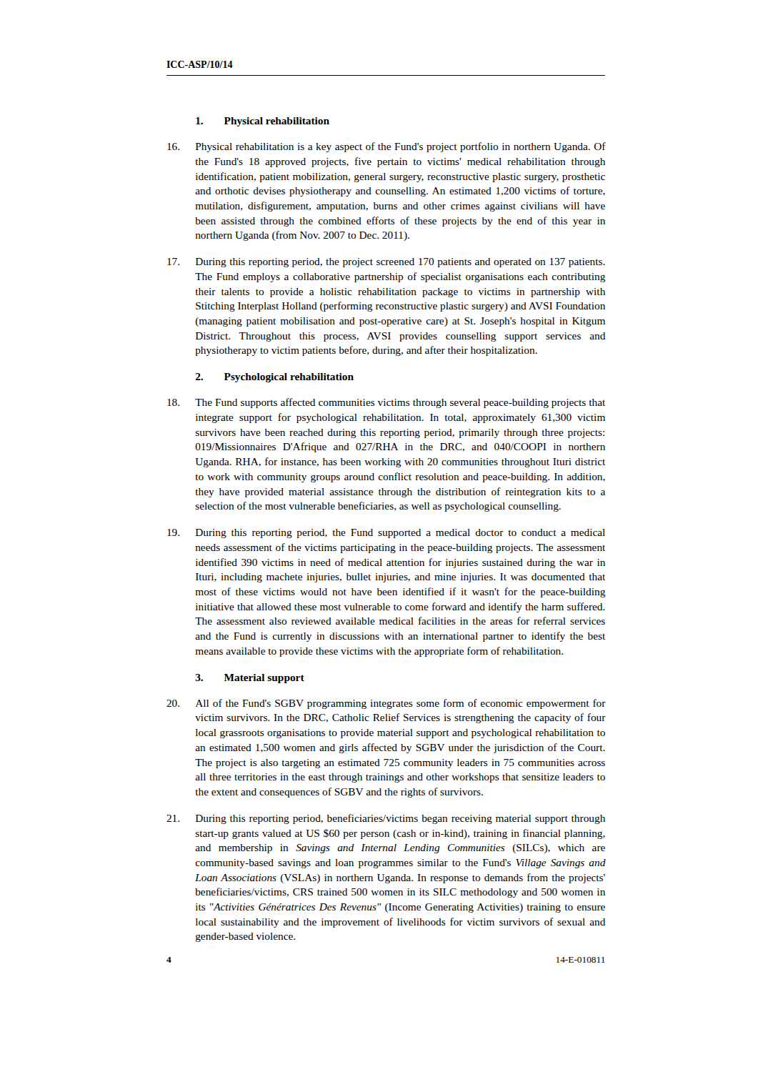ICC-ASP/10/14
1. Physical rehabilitation
16. Physical rehabilitation is a key aspect of the Fund's project portfolio in northern Uganda. Of the Fund's 18 approved projects, five pertain to victims' medical rehabilitation through identification, patient mobilization, general surgery, reconstructive plastic surgery, prosthetic and orthotic devises physiotherapy and counselling. An estimated 1,200 victims of torture, mutilation, disfigurement, amputation, burns and other crimes against civilians will have been assisted through the combined efforts of these projects by the end of this year in northern Uganda (from Nov. 2007 to Dec. 2011).
17. During this reporting period, the project screened 170 patients and operated on 137 patients. The Fund employs a collaborative partnership of specialist organisations each contributing their talents to provide a holistic rehabilitation package to victims in partnership with Stitching Interplast Holland (performing reconstructive plastic surgery) and AVSI Foundation (managing patient mobilisation and post-operative care) at St. Joseph's hospital in Kitgum District. Throughout this process, AVSI provides counselling support services and physiotherapy to victim patients before, during, and after their hospitalization.
2. Psychological rehabilitation
18. The Fund supports affected communities victims through several peace-building projects that integrate support for psychological rehabilitation. In total, approximately 61,300 victim survivors have been reached during this reporting period, primarily through three projects: 019/Missionnaires D'Afrique and 027/RHA in the DRC, and 040/COOPI in northern Uganda. RHA, for instance, has been working with 20 communities throughout Ituri district to work with community groups around conflict resolution and peace-building. In addition, they have provided material assistance through the distribution of reintegration kits to a selection of the most vulnerable beneficiaries, as well as psychological counselling.
19. During this reporting period, the Fund supported a medical doctor to conduct a medical needs assessment of the victims participating in the peace-building projects. The assessment identified 390 victims in need of medical attention for injuries sustained during the war in Ituri, including machete injuries, bullet injuries, and mine injuries. It was documented that most of these victims would not have been identified if it wasn't for the peace-building initiative that allowed these most vulnerable to come forward and identify the harm suffered. The assessment also reviewed available medical facilities in the areas for referral services and the Fund is currently in discussions with an international partner to identify the best means available to provide these victims with the appropriate form of rehabilitation.
3. Material support
20. All of the Fund's SGBV programming integrates some form of economic empowerment for victim survivors. In the DRC, Catholic Relief Services is strengthening the capacity of four local grassroots organisations to provide material support and psychological rehabilitation to an estimated 1,500 women and girls affected by SGBV under the jurisdiction of the Court. The project is also targeting an estimated 725 community leaders in 75 communities across all three territories in the east through trainings and other workshops that sensitize leaders to the extent and consequences of SGBV and the rights of survivors.
21. During this reporting period, beneficiaries/victims began receiving material support through start-up grants valued at US $60 per person (cash or in-kind), training in financial planning, and membership in Savings and Internal Lending Communities (SILCs), which are community-based savings and loan programmes similar to the Fund's Village Savings and Loan Associations (VSLAs) in northern Uganda. In response to demands from the projects' beneficiaries/victims, CRS trained 500 women in its SILC methodology and 500 women in its "Activities Génératrices Des Revenus" (Income Generating Activities) training to ensure local sustainability and the improvement of livelihoods for victim survivors of sexual and gender-based violence.
4 14-E-010811